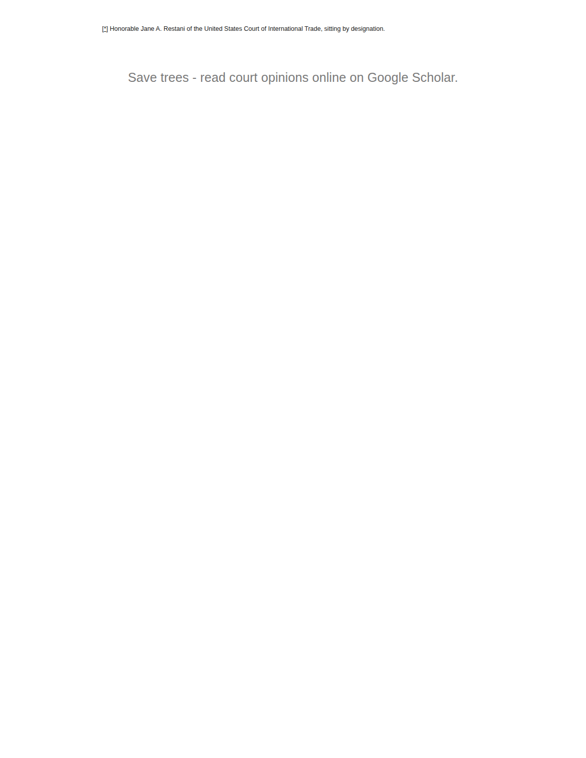[*] Honorable Jane A. Restani of the United States Court of International Trade, sitting by designation.
Save trees - read court opinions online on Google Scholar.